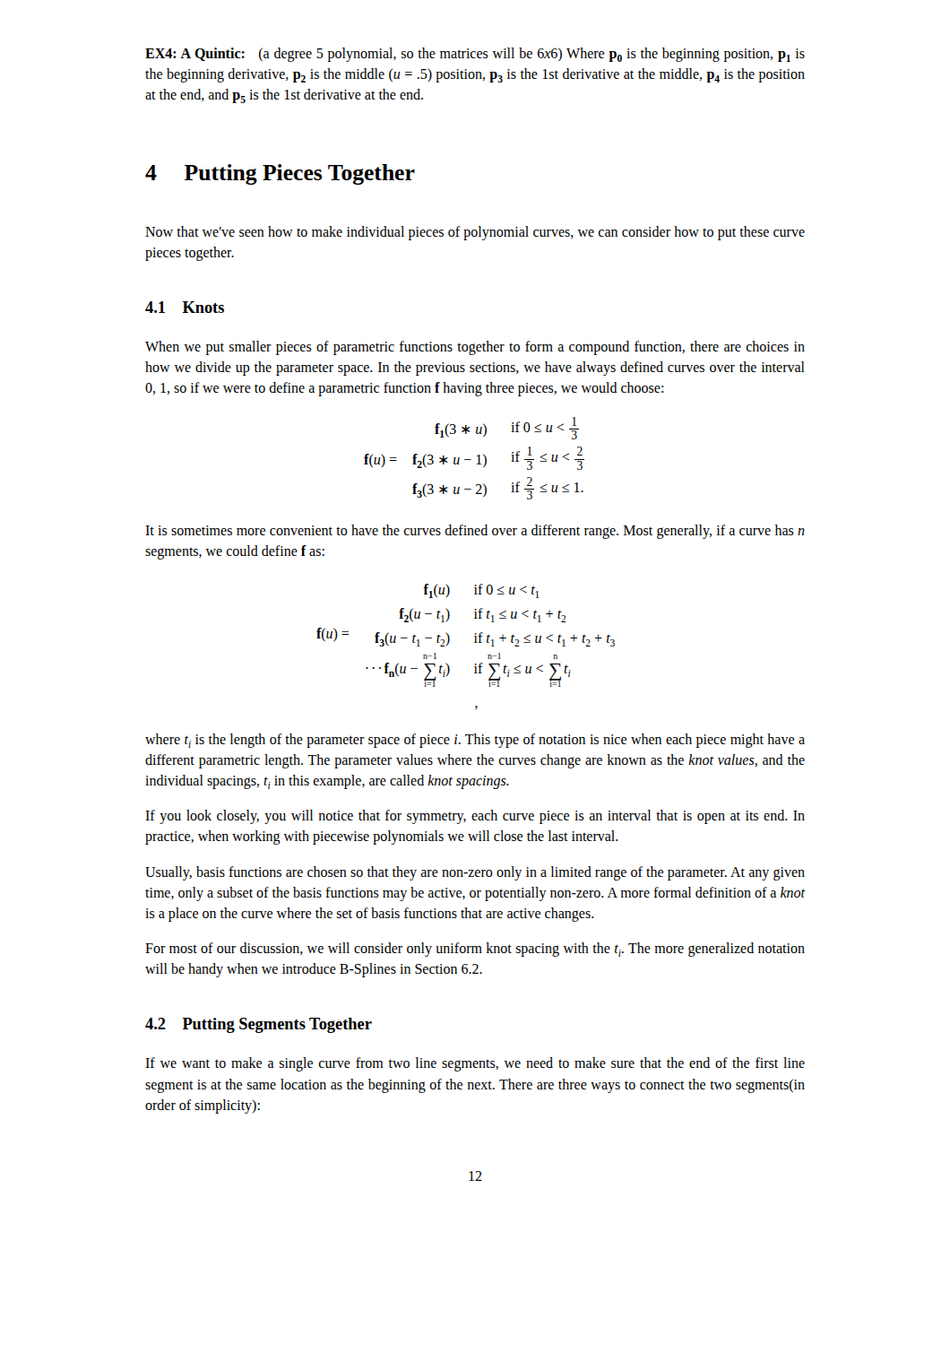EX4: A Quintic: (a degree 5 polynomial, so the matrices will be 6x6) Where p0 is the beginning position, p1 is the beginning derivative, p2 is the middle (u = .5) position, p3 is the 1st derivative at the middle, p4 is the position at the end, and p5 is the 1st derivative at the end.
4 Putting Pieces Together
Now that we've seen how to make individual pieces of polynomial curves, we can consider how to put these curve pieces together.
4.1 Knots
When we put smaller pieces of parametric functions together to form a compound function, there are choices in how we divide up the parameter space. In the previous sections, we have always defined curves over the interval 0, 1, so if we were to define a parametric function f having three pieces, we would choose:
| f ( u ) = | f 1 (3 ∗ u ) | if 0 ≤ u < 1 3 |
| f 2 (3 ∗ u − 1) | if 1 3 ≤ u < 2 3 |
| f 3 (3 ∗ u − 2) | if 2 3 ≤ u ≤ 1. |
It is sometimes more convenient to have the curves defined over a different range. Most generally, if a curve has n segments, we could define f as:
| f ( u ) = | f 1 ( u ) | if 0 ≤ u < t 1 | |
| f 2 ( u − t 1 ) | if t 1 ≤ u < t 1 + t 2 |
| f 3 ( u − t 1 − t 2 ) | if t 1 + t 2 ≤ u < t 1 + t 2 + t 3 |
| ··· f n ( u − n−1 ∑ i=1 t i ) | if n−1 ∑ i=1 t i ≤ u < n ∑ i=1 t i |
,
where ti is the length of the parameter space of piece i. This type of notation is nice when each piece might have a different parametric length. The parameter values where the curves change are known as the knot values, and the individual spacings, ti in this example, are called knot spacings.
If you look closely, you will notice that for symmetry, each curve piece is an interval that is open at its end. In practice, when working with piecewise polynomials we will close the last interval.
Usually, basis functions are chosen so that they are non-zero only in a limited range of the parameter. At any given time, only a subset of the basis functions may be active, or potentially non-zero. A more formal definition of a knot is a place on the curve where the set of basis functions that are active changes.
For most of our discussion, we will consider only uniform knot spacing with the ti. The more generalized notation will be handy when we introduce B-Splines in Section 6.2.
4.2 Putting Segments Together
If we want to make a single curve from two line segments, we need to make sure that the end of the first line segment is at the same location as the beginning of the next. There are three ways to connect the two segments(in order of simplicity):
12